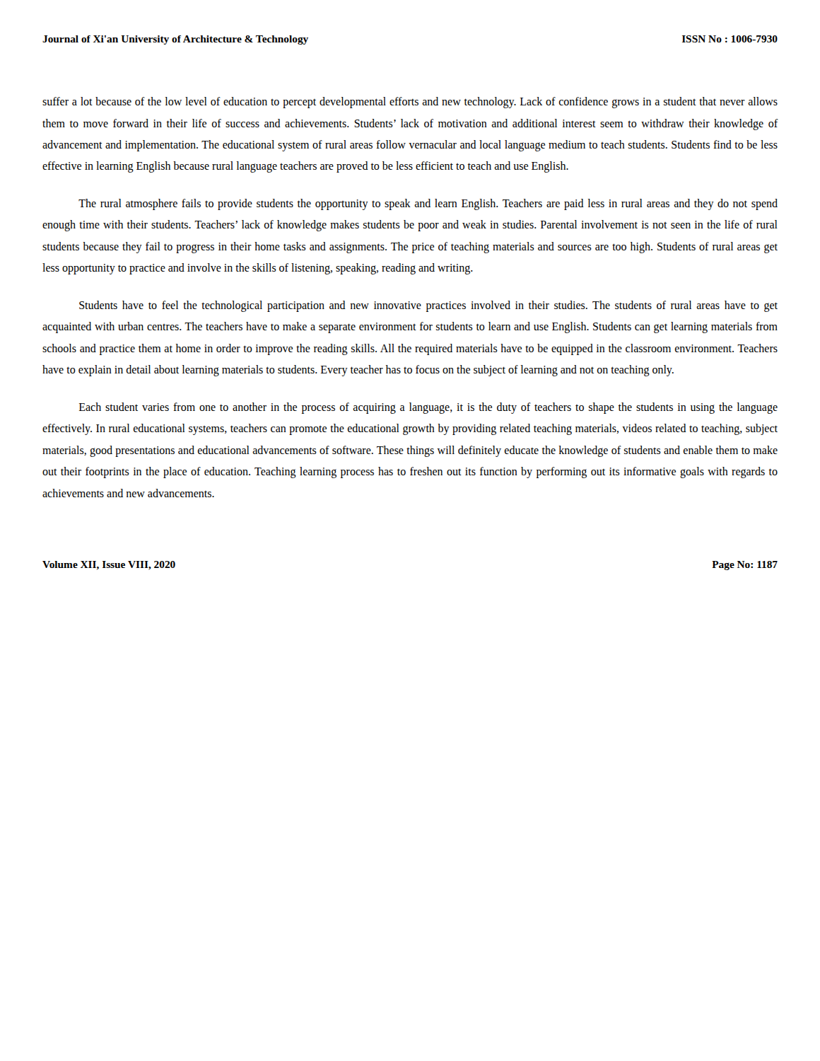Journal of Xi'an University of Architecture & Technology ISSN No : 1006-7930
suffer a lot because of the low level of education to percept developmental efforts and new technology. Lack of confidence grows in a student that never allows them to move forward in their life of success and achievements. Students’ lack of motivation and additional interest seem to withdraw their knowledge of advancement and implementation. The educational system of rural areas follow vernacular and local language medium to teach students. Students find to be less effective in learning English because rural language teachers are proved to be less efficient to teach and use English.
The rural atmosphere fails to provide students the opportunity to speak and learn English. Teachers are paid less in rural areas and they do not spend enough time with their students. Teachers’ lack of knowledge makes students be poor and weak in studies. Parental involvement is not seen in the life of rural students because they fail to progress in their home tasks and assignments. The price of teaching materials and sources are too high. Students of rural areas get less opportunity to practice and involve in the skills of listening, speaking, reading and writing.
Students have to feel the technological participation and new innovative practices involved in their studies. The students of rural areas have to get acquainted with urban centres. The teachers have to make a separate environment for students to learn and use English. Students can get learning materials from schools and practice them at home in order to improve the reading skills. All the required materials have to be equipped in the classroom environment. Teachers have to explain in detail about learning materials to students. Every teacher has to focus on the subject of learning and not on teaching only.
Each student varies from one to another in the process of acquiring a language, it is the duty of teachers to shape the students in using the language effectively. In rural educational systems, teachers can promote the educational growth by providing related teaching materials, videos related to teaching, subject materials, good presentations and educational advancements of software. These things will definitely educate the knowledge of students and enable them to make out their footprints in the place of education. Teaching learning process has to freshen out its function by performing out its informative goals with regards to achievements and new advancements.
Volume XII, Issue VIII, 2020 Page No: 1187